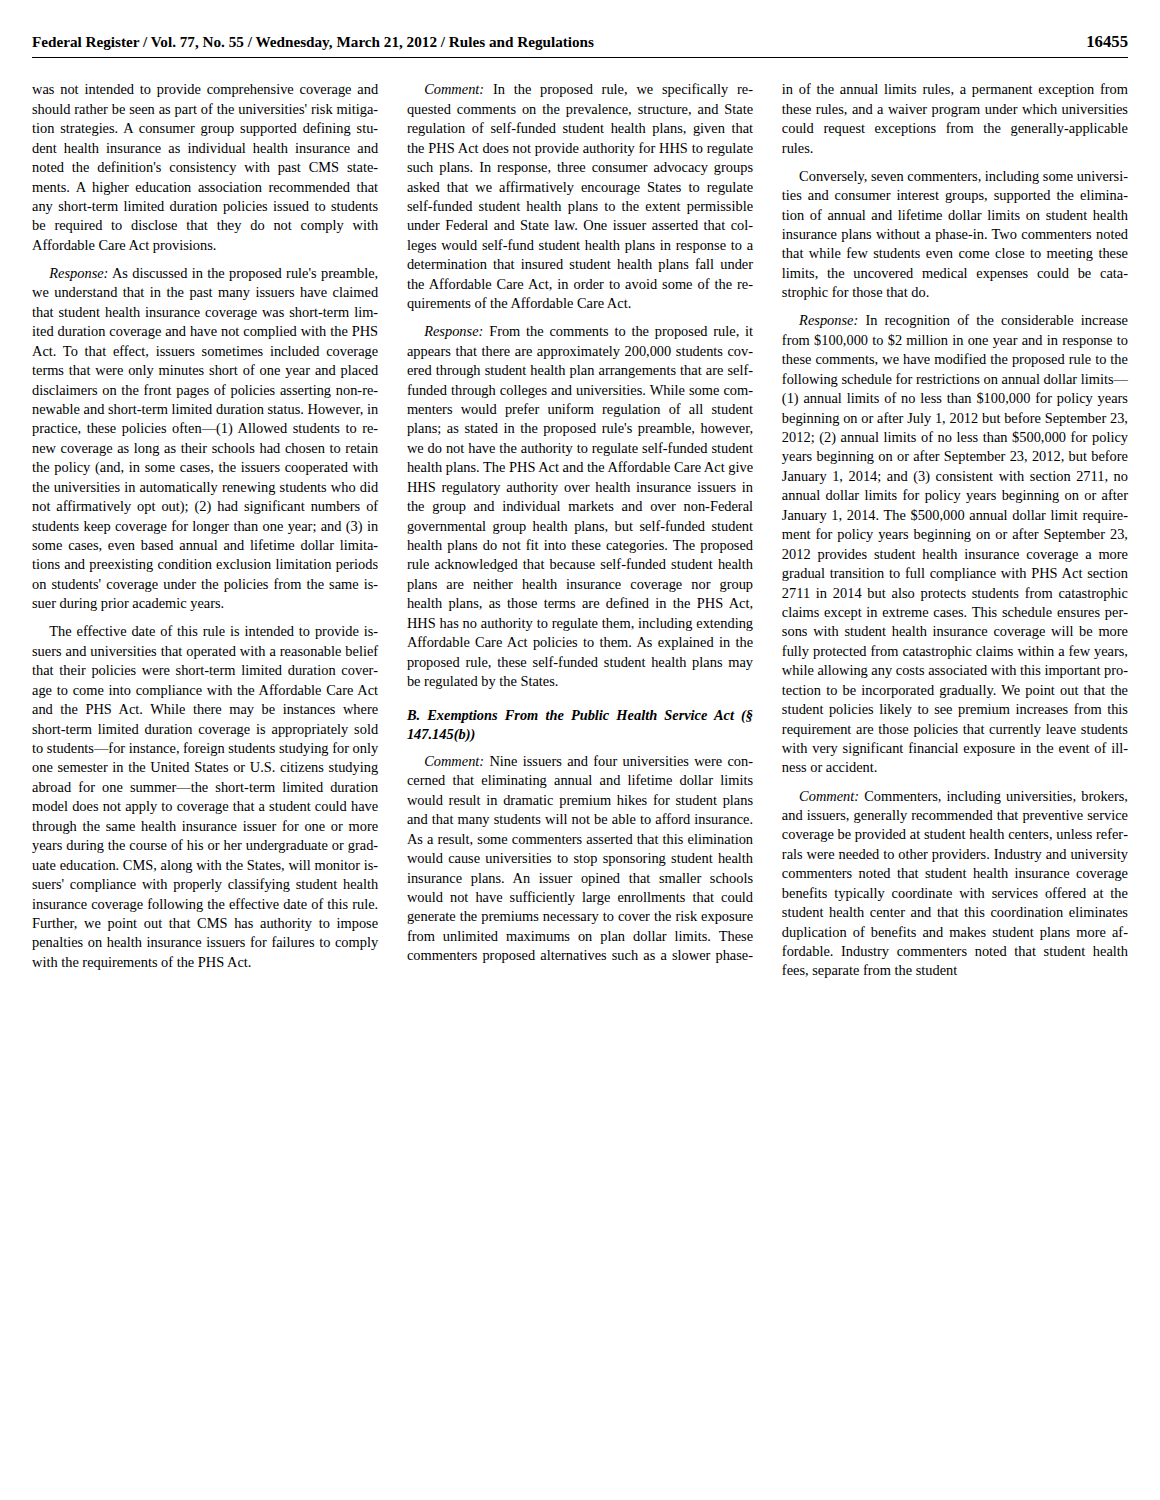Federal Register / Vol. 77, No. 55 / Wednesday, March 21, 2012 / Rules and Regulations
16455
was not intended to provide comprehensive coverage and should rather be seen as part of the universities' risk mitigation strategies. A consumer group supported defining student health insurance as individual health insurance and noted the definition's consistency with past CMS statements. A higher education association recommended that any short-term limited duration policies issued to students be required to disclose that they do not comply with Affordable Care Act provisions.
Response: As discussed in the proposed rule's preamble, we understand that in the past many issuers have claimed that student health insurance coverage was short-term limited duration coverage and have not complied with the PHS Act. To that effect, issuers sometimes included coverage terms that were only minutes short of one year and placed disclaimers on the front pages of policies asserting non-renewable and short-term limited duration status. However, in practice, these policies often—(1) Allowed students to renew coverage as long as their schools had chosen to retain the policy (and, in some cases, the issuers cooperated with the universities in automatically renewing students who did not affirmatively opt out); (2) had significant numbers of students keep coverage for longer than one year; and (3) in some cases, even based annual and lifetime dollar limitations and preexisting condition exclusion limitation periods on students' coverage under the policies from the same issuer during prior academic years.
The effective date of this rule is intended to provide issuers and universities that operated with a reasonable belief that their policies were short-term limited duration coverage to come into compliance with the Affordable Care Act and the PHS Act. While there may be instances where short-term limited duration coverage is appropriately sold to students—for instance, foreign students studying for only one semester in the United States or U.S. citizens studying abroad for one summer—the short-term limited duration model does not apply to coverage that a student could have through the same health insurance issuer for one or more years during the course of his or her undergraduate or graduate education. CMS, along with the States, will monitor issuers' compliance with properly classifying student health insurance coverage following the effective date of this rule. Further, we point out that CMS has authority to impose penalties on health insurance issuers for failures to comply with the requirements of the PHS Act.
Comment: In the proposed rule, we specifically requested comments on the prevalence, structure, and State regulation of self-funded student health plans, given that the PHS Act does not provide authority for HHS to regulate such plans. In response, three consumer advocacy groups asked that we affirmatively encourage States to regulate self-funded student health plans to the extent permissible under Federal and State law. One issuer asserted that colleges would self-fund student health plans in response to a determination that insured student health plans fall under the Affordable Care Act, in order to avoid some of the requirements of the Affordable Care Act.
Response: From the comments to the proposed rule, it appears that there are approximately 200,000 students covered through student health plan arrangements that are self-funded through colleges and universities. While some commenters would prefer uniform regulation of all student plans; as stated in the proposed rule's preamble, however, we do not have the authority to regulate self-funded student health plans. The PHS Act and the Affordable Care Act give HHS regulatory authority over health insurance issuers in the group and individual markets and over non-Federal governmental group health plans, but self-funded student health plans do not fit into these categories. The proposed rule acknowledged that because self-funded student health plans are neither health insurance coverage nor group health plans, as those terms are defined in the PHS Act, HHS has no authority to regulate them, including extending Affordable Care Act policies to them. As explained in the proposed rule, these self-funded student health plans may be regulated by the States.
B. Exemptions From the Public Health Service Act (§ 147.145(b))
Comment: Nine issuers and four universities were concerned that eliminating annual and lifetime dollar limits would result in dramatic premium hikes for student plans and that many students will not be able to afford insurance. As a result, some commenters asserted that this elimination would cause universities to stop sponsoring student health insurance plans. An issuer opined that smaller schools would not have sufficiently large enrollments that could generate the premiums necessary to cover the risk exposure from unlimited maximums on plan dollar limits. These commenters proposed alternatives such as a slower phase-in of the annual limits rules, a permanent exception from these rules, and a waiver program under which universities could request exceptions from the generally-applicable rules.
Conversely, seven commenters, including some universities and consumer interest groups, supported the elimination of annual and lifetime dollar limits on student health insurance plans without a phase-in. Two commenters noted that while few students even come close to meeting these limits, the uncovered medical expenses could be catastrophic for those that do.
Response: In recognition of the considerable increase from $100,000 to $2 million in one year and in response to these comments, we have modified the proposed rule to the following schedule for restrictions on annual dollar limits—(1) annual limits of no less than $100,000 for policy years beginning on or after July 1, 2012 but before September 23, 2012; (2) annual limits of no less than $500,000 for policy years beginning on or after September 23, 2012, but before January 1, 2014; and (3) consistent with section 2711, no annual dollar limits for policy years beginning on or after January 1, 2014. The $500,000 annual dollar limit requirement for policy years beginning on or after September 23, 2012 provides student health insurance coverage a more gradual transition to full compliance with PHS Act section 2711 in 2014 but also protects students from catastrophic claims except in extreme cases. This schedule ensures persons with student health insurance coverage will be more fully protected from catastrophic claims within a few years, while allowing any costs associated with this important protection to be incorporated gradually. We point out that the student policies likely to see premium increases from this requirement are those policies that currently leave students with very significant financial exposure in the event of illness or accident.
Comment: Commenters, including universities, brokers, and issuers, generally recommended that preventive service coverage be provided at student health centers, unless referrals were needed to other providers. Industry and university commenters noted that student health insurance coverage benefits typically coordinate with services offered at the student health center and that this coordination eliminates duplication of benefits and makes student plans more affordable. Industry commenters noted that student health fees, separate from the student